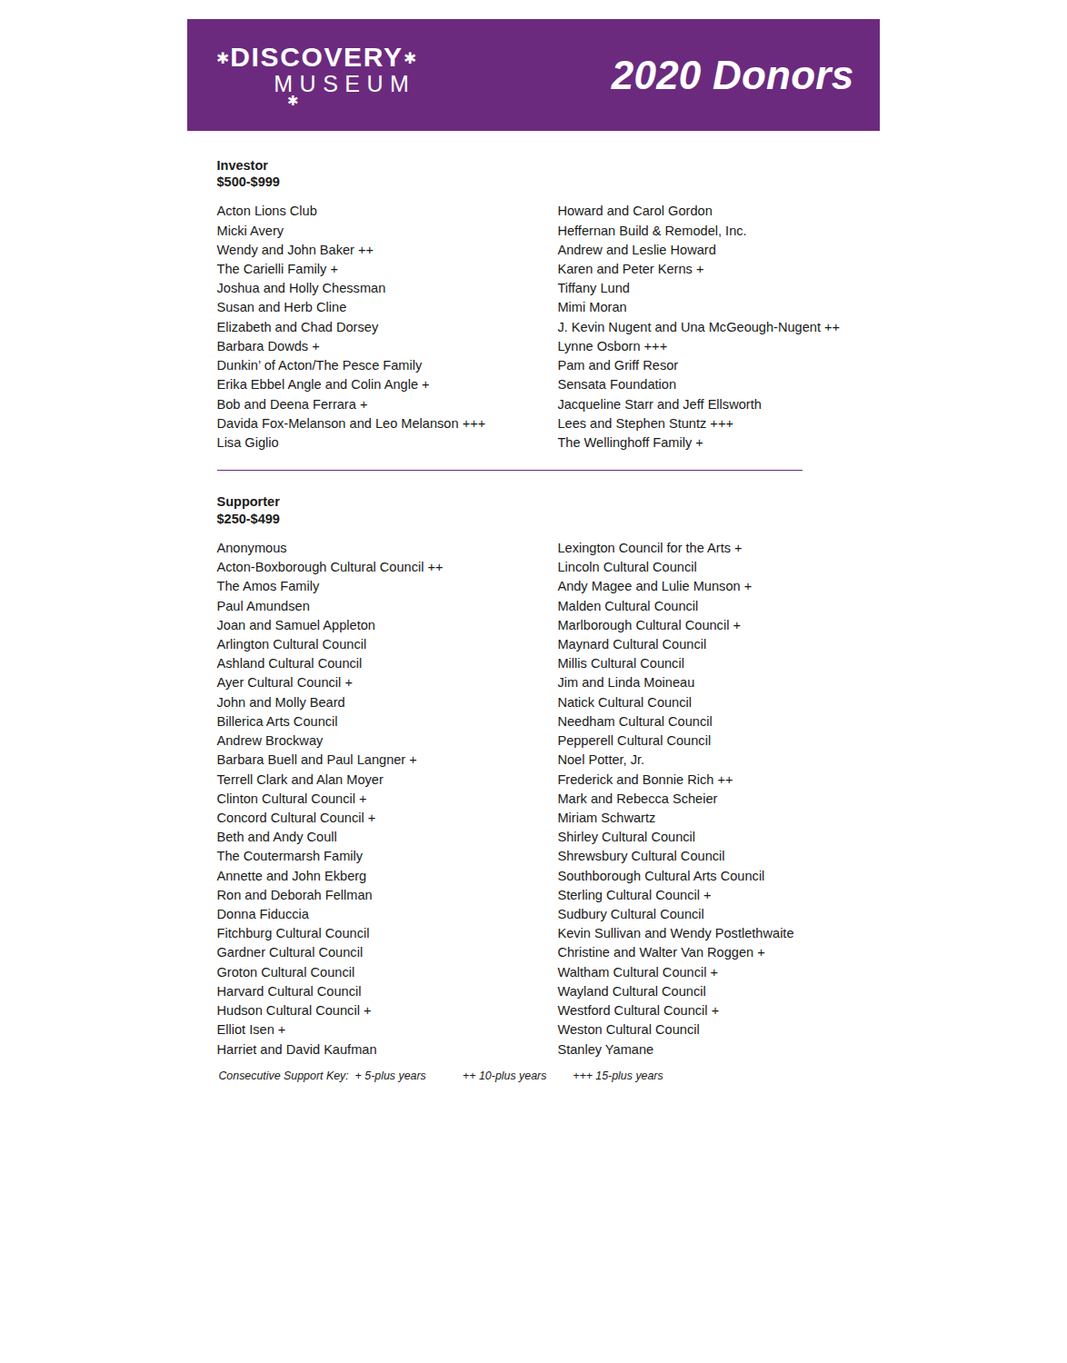✱DISCOVERY✱ MUSEUM ✱
2020 Donors
Investor $500-$999
Acton Lions Club
Micki Avery
Wendy and John Baker ++
The Carielli Family +
Joshua and Holly Chessman
Susan and Herb Cline
Elizabeth and Chad Dorsey
Barbara Dowds +
Dunkin’ of Acton/The Pesce Family
Erika Ebbel Angle and Colin Angle +
Bob and Deena Ferrara +
Davida Fox-Melanson and Leo Melanson +++
Lisa Giglio
Howard and Carol Gordon
Heffernan Build & Remodel, Inc.
Andrew and Leslie Howard
Karen and Peter Kerns +
Tiffany Lund
Mimi Moran
J. Kevin Nugent and Una McGeough-Nugent ++
Lynne Osborn +++
Pam and Griff Resor
Sensata Foundation
Jacqueline Starr and Jeff Ellsworth
Lees and Stephen Stuntz +++
The Wellinghoff Family +
Supporter $250-$499
Anonymous
Acton-Boxborough Cultural Council ++
The Amos Family
Paul Amundsen
Joan and Samuel Appleton
Arlington Cultural Council
Ashland Cultural Council
Ayer Cultural Council +
John and Molly Beard
Billerica Arts Council
Andrew Brockway
Barbara Buell and Paul Langner +
Terrell Clark and Alan Moyer
Clinton Cultural Council +
Concord Cultural Council +
Beth and Andy Coull
The Coutermarsh Family
Annette and John Ekberg
Ron and Deborah Fellman
Donna Fiduccia
Fitchburg Cultural Council
Gardner Cultural Council
Groton Cultural Council
Harvard Cultural Council
Hudson Cultural Council +
Elliot Isen +
Harriet and David Kaufman
Lexington Council for the Arts +
Lincoln Cultural Council
Andy Magee and Lulie Munson +
Malden Cultural Council
Marlborough Cultural Council +
Maynard Cultural Council
Millis Cultural Council
Jim and Linda Moineau
Natick Cultural Council
Needham Cultural Council
Pepperell Cultural Council
Noel Potter, Jr.
Frederick and Bonnie Rich ++
Mark and Rebecca Scheier
Miriam Schwartz
Shirley Cultural Council
Shrewsbury Cultural Council
Southborough Cultural Arts Council
Sterling Cultural Council +
Sudbury Cultural Council
Kevin Sullivan and Wendy Postlethwaite
Christine and Walter Van Roggen +
Waltham Cultural Council +
Wayland Cultural Council
Westford Cultural Council +
Weston Cultural Council
Stanley Yamane
Consecutive Support Key: + 5-plus years ++ 10-plus years +++ 15-plus years